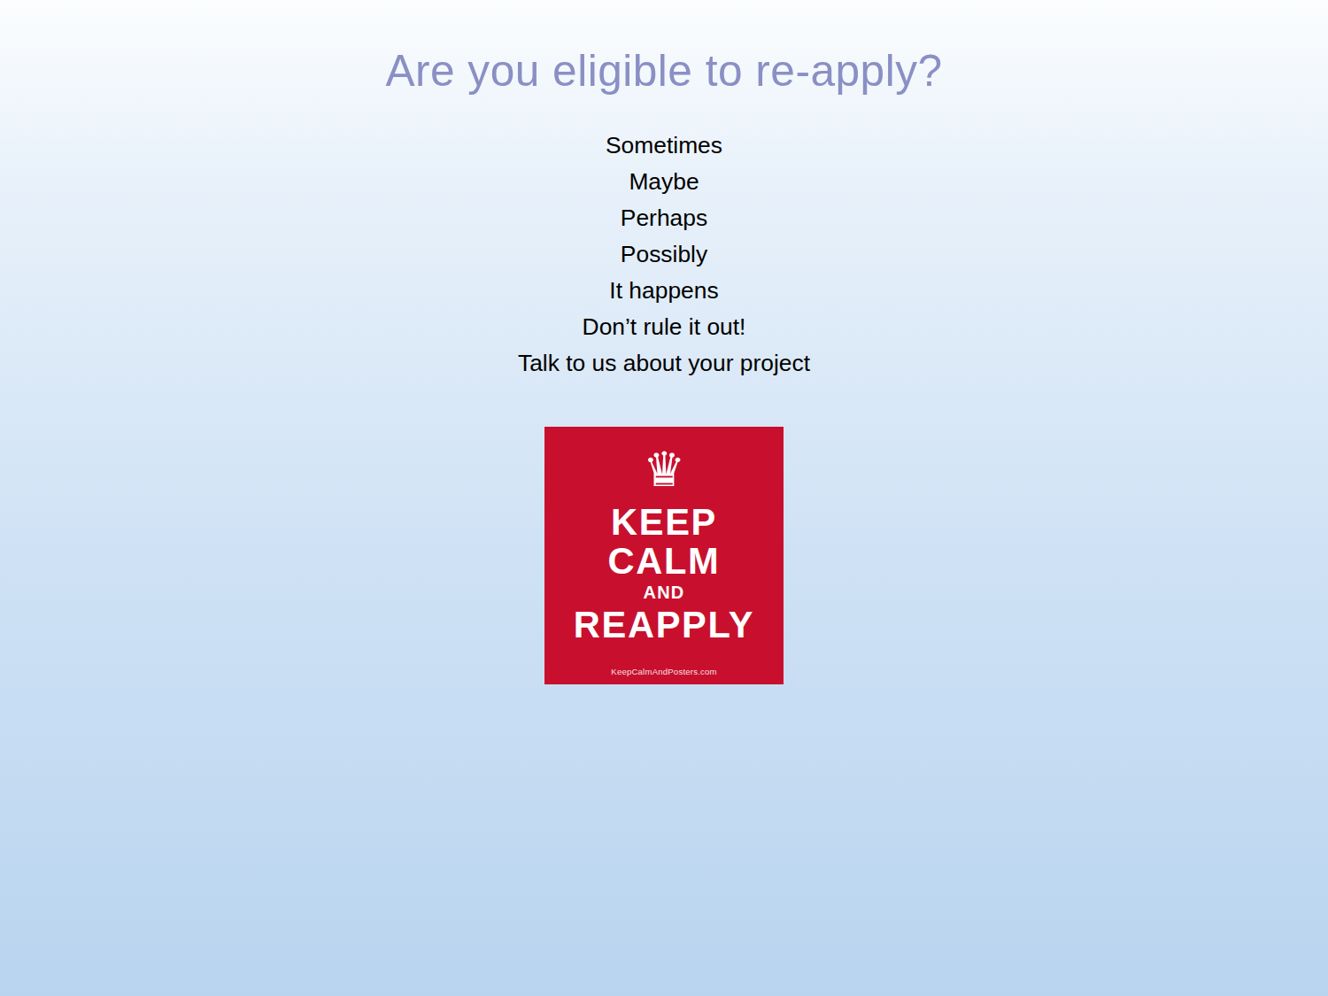Are you eligible to re-apply?
Sometimes
Maybe
Perhaps
Possibly
It happens
Don’t rule it out!
Talk to us about your project
♛
Keep
Calm
and
Reapply
KeepCalmAndPosters.com